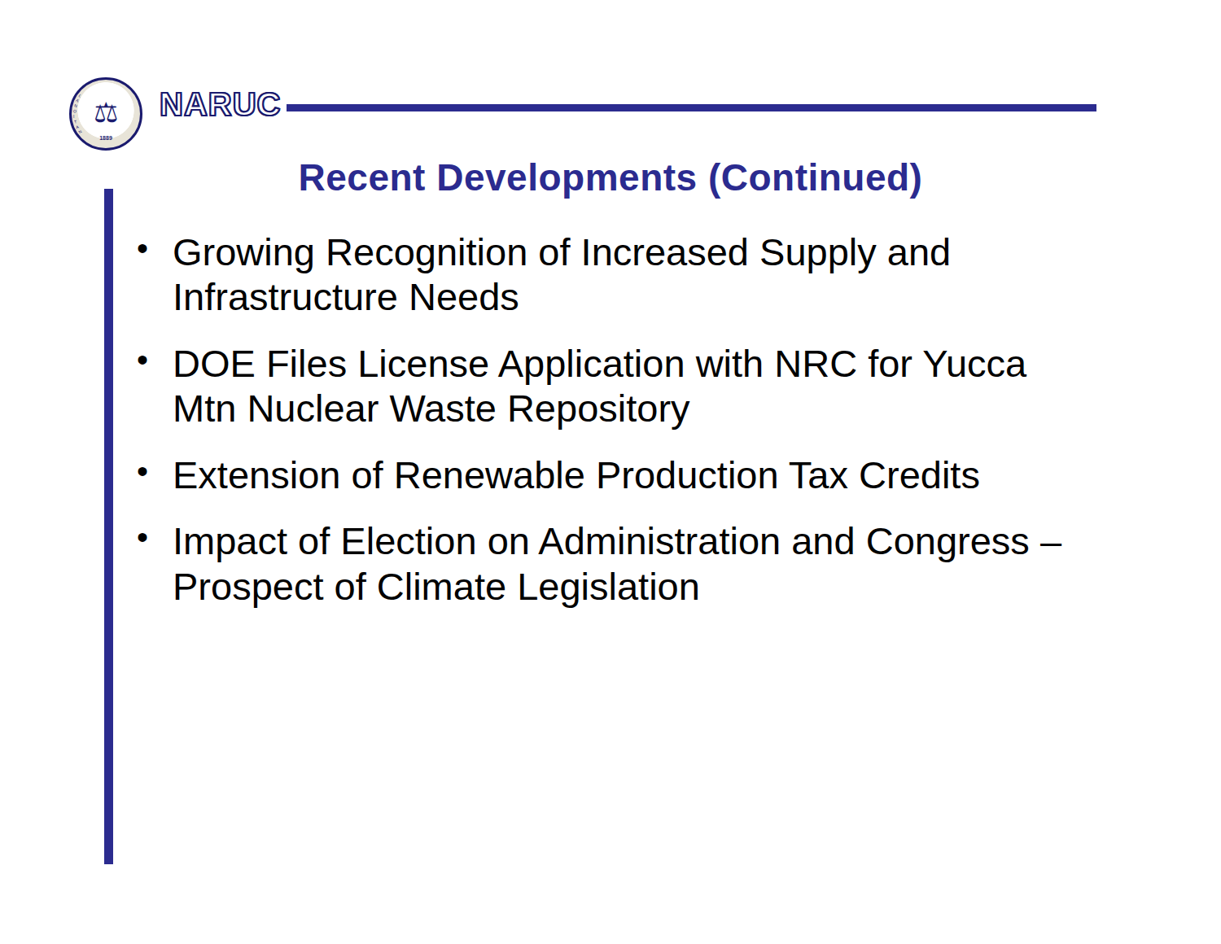N A T I O N A L
⚖
1889
NARUC
Recent Developments (Continued)
Growing Recognition of Increased Supply and Infrastructure Needs
DOE Files License Application with NRC for Yucca Mtn Nuclear Waste Repository
Extension of Renewable Production Tax Credits
Impact of Election on Administration and Congress – Prospect of Climate Legislation